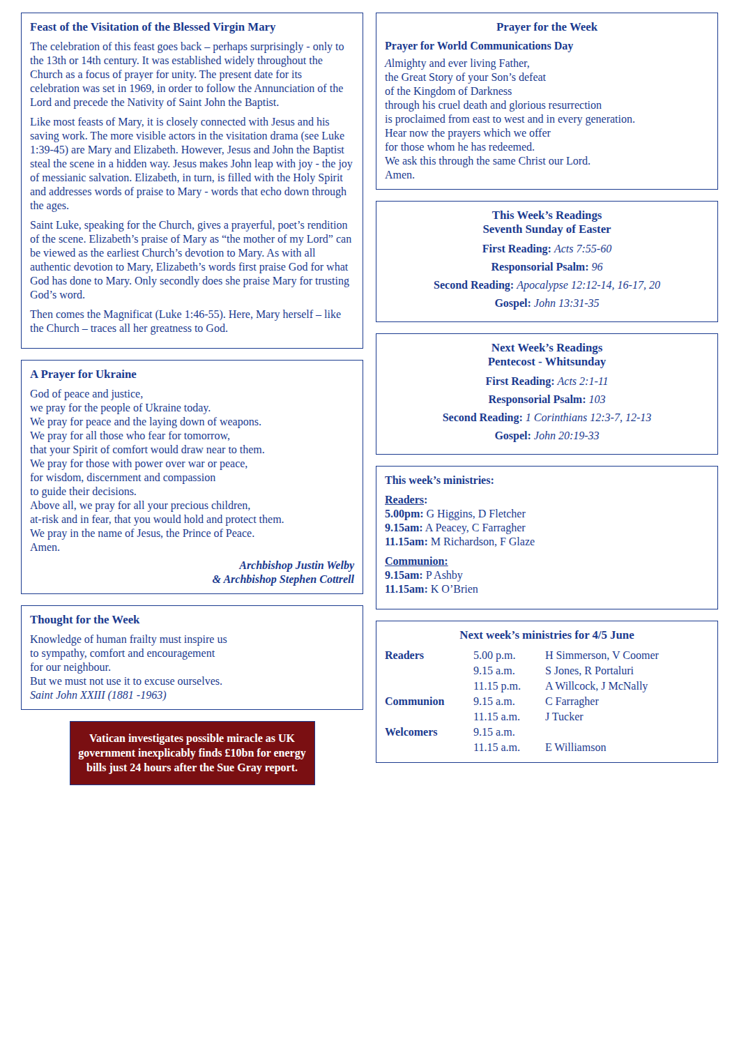Feast of the Visitation of the Blessed Virgin Mary
The celebration of this feast goes back – perhaps surprisingly - only to the 13th or 14th century. It was established widely throughout the Church as a focus of prayer for unity. The present date for its celebration was set in 1969, in order to follow the Annunciation of the Lord and precede the Nativity of Saint John the Baptist.
Like most feasts of Mary, it is closely connected with Jesus and his saving work. The more visible actors in the visitation drama (see Luke 1:39-45) are Mary and Elizabeth. However, Jesus and John the Baptist steal the scene in a hidden way. Jesus makes John leap with joy - the joy of messianic salvation. Elizabeth, in turn, is filled with the Holy Spirit and addresses words of praise to Mary - words that echo down through the ages.
Saint Luke, speaking for the Church, gives a prayerful, poet’s rendition of the scene. Elizabeth’s praise of Mary as “the mother of my Lord” can be viewed as the earliest Church’s devotion to Mary. As with all authentic devotion to Mary, Elizabeth’s words first praise God for what God has done to Mary. Only secondly does she praise Mary for trusting God’s word.
Then comes the Magnificat (Luke 1:46-55). Here, Mary herself – like the Church – traces all her greatness to God.
A Prayer for Ukraine
God of peace and justice,
we pray for the people of Ukraine today.
We pray for peace and the laying down of weapons.
We pray for all those who fear for tomorrow,
that your Spirit of comfort would draw near to them.
We pray for those with power over war or peace,
for wisdom, discernment and compassion
to guide their decisions.
Above all, we pray for all your precious children,
at-risk and in fear, that you would hold and protect them.
We pray in the name of Jesus, the Prince of Peace.
Amen.
Archbishop Justin Welby
& Archbishop Stephen Cottrell
Thought for the Week
Knowledge of human frailty must inspire us
to sympathy, comfort and encouragement
for our neighbour.
But we must not use it to excuse ourselves.
Saint John XXIII (1881 -1963)
Vatican investigates possible miracle as UK government inexplicably finds £10bn for energy bills just 24 hours after the Sue Gray report.
Prayer for the Week
Prayer for World Communications Day
Almighty and ever living Father,
the Great Story of your Son’s defeat
of the Kingdom of Darkness
through his cruel death and glorious resurrection
is proclaimed from east to west and in every generation.
Hear now the prayers which we offer
for those whom he has redeemed.
We ask this through the same Christ our Lord.
Amen.
This Week’s Readings
Seventh Sunday of Easter
First Reading: Acts 7:55-60
Responsorial Psalm: 96
Second Reading: Apocalypse 12:12-14, 16-17, 20
Gospel: John 13:31-35
Next Week’s Readings
Pentecost - Whitsunday
First Reading: Acts 2:1-11
Responsorial Psalm: 103
Second Reading: 1 Corinthians 12:3-7, 12-13
Gospel: John 20:19-33
This week’s ministries:
Readers:
5.00pm: G Higgins, D Fletcher
9.15am: A Peacey, C Farragher
11.15am: M Richardson, F Glaze
Communion:
9.15am: P Ashby
11.15am: K O’Brien
Next week’s ministries for 4/5 June
| Readers | 5.00 p.m. | H Simmerson, V Coomer |
| | 9.15 a.m. | S Jones, R Portaluri |
| | 11.15 p.m. | A Willcock, J McNally |
| Communion | 9.15 a.m. | C Farragher |
| | 11.15 a.m. | J Tucker |
| Welcomers | 9.15 a.m. | |
| | 11.15 a.m. | E Williamson |